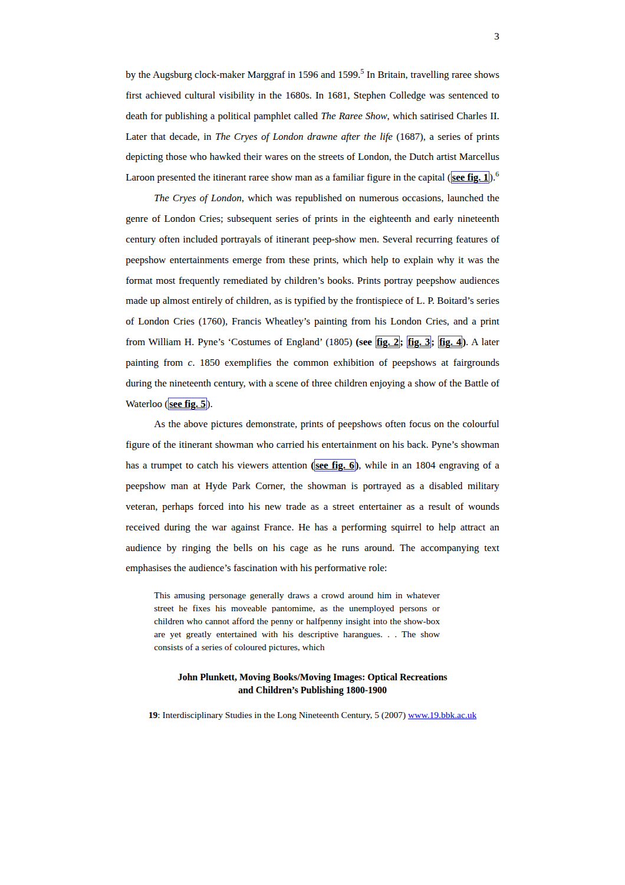3
by the Augsburg clock-maker Marggraf in 1596 and 1599.5 In Britain, travelling raree shows first achieved cultural visibility in the 1680s. In 1681, Stephen Colledge was sentenced to death for publishing a political pamphlet called The Raree Show, which satirised Charles II. Later that decade, in The Cryes of London drawne after the life (1687), a series of prints depicting those who hawked their wares on the streets of London, the Dutch artist Marcellus Laroon presented the itinerant raree show man as a familiar figure in the capital (see fig. 1).6
The Cryes of London, which was republished on numerous occasions, launched the genre of London Cries; subsequent series of prints in the eighteenth and early nineteenth century often included portrayals of itinerant peep-show men. Several recurring features of peepshow entertainments emerge from these prints, which help to explain why it was the format most frequently remediated by children’s books. Prints portray peepshow audiences made up almost entirely of children, as is typified by the frontispiece of L. P. Boitard’s series of London Cries (1760), Francis Wheatley’s painting from his London Cries, and a print from William H. Pyne’s ‘Costumes of England’ (1805) (see fig. 2; fig. 3; fig. 4). A later painting from c. 1850 exemplifies the common exhibition of peepshows at fairgrounds during the nineteenth century, with a scene of three children enjoying a show of the Battle of Waterloo (see fig. 5).
As the above pictures demonstrate, prints of peepshows often focus on the colourful figure of the itinerant showman who carried his entertainment on his back. Pyne’s showman has a trumpet to catch his viewers attention (see fig. 6), while in an 1804 engraving of a peepshow man at Hyde Park Corner, the showman is portrayed as a disabled military veteran, perhaps forced into his new trade as a street entertainer as a result of wounds received during the war against France. He has a performing squirrel to help attract an audience by ringing the bells on his cage as he runs around. The accompanying text emphasises the audience’s fascination with his performative role:
This amusing personage generally draws a crowd around him in whatever street he fixes his moveable pantomime, as the unemployed persons or children who cannot afford the penny or halfpenny insight into the show-box are yet greatly entertained with his descriptive harangues. . . The show consists of a series of coloured pictures, which
John Plunkett, Moving Books/Moving Images: Optical Recreations
and Children’s Publishing 1800-1900
19: Interdisciplinary Studies in the Long Nineteenth Century, 5 (2007) www.19.bbk.ac.uk